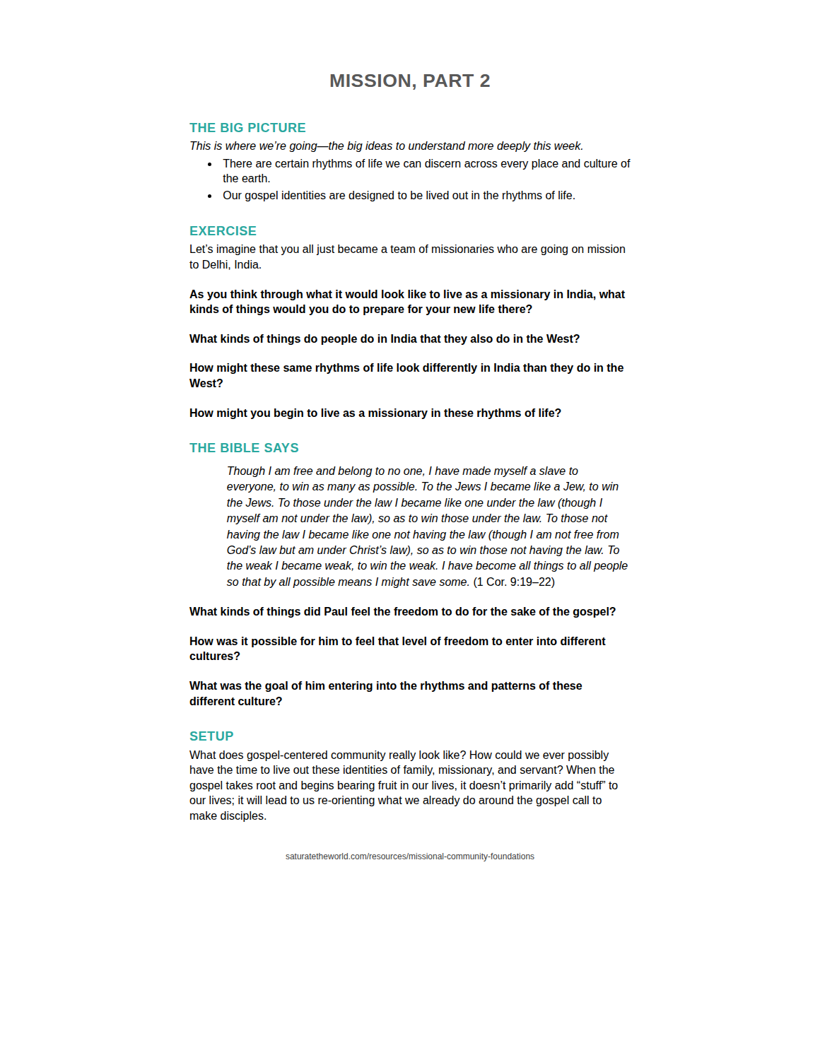MISSION, PART 2
THE BIG PICTURE
This is where we’re going—the big ideas to understand more deeply this week.
There are certain rhythms of life we can discern across every place and culture of the earth.
Our gospel identities are designed to be lived out in the rhythms of life.
EXERCISE
Let’s imagine that you all just became a team of missionaries who are going on mission to Delhi, India.
As you think through what it would look like to live as a missionary in India, what kinds of things would you do to prepare for your new life there?
What kinds of things do people do in India that they also do in the West?
How might these same rhythms of life look differently in India than they do in the West?
How might you begin to live as a missionary in these rhythms of life?
THE BIBLE SAYS
Though I am free and belong to no one, I have made myself a slave to everyone, to win as many as possible. To the Jews I became like a Jew, to win the Jews. To those under the law I became like one under the law (though I myself am not under the law), so as to win those under the law. To those not having the law I became like one not having the law (though I am not free from God’s law but am under Christ’s law), so as to win those not having the law. To the weak I became weak, to win the weak. I have become all things to all people so that by all possible means I might save some. (1 Cor. 9:19–22)
What kinds of things did Paul feel the freedom to do for the sake of the gospel?
How was it possible for him to feel that level of freedom to enter into different cultures?
What was the goal of him entering into the rhythms and patterns of these different culture?
SETUP
What does gospel-centered community really look like? How could we ever possibly have the time to live out these identities of family, missionary, and servant? When the gospel takes root and begins bearing fruit in our lives, it doesn’t primarily add “stuff” to our lives; it will lead to us re-orienting what we already do around the gospel call to make disciples.
saturatetheworld.com/resources/missional-community-foundations